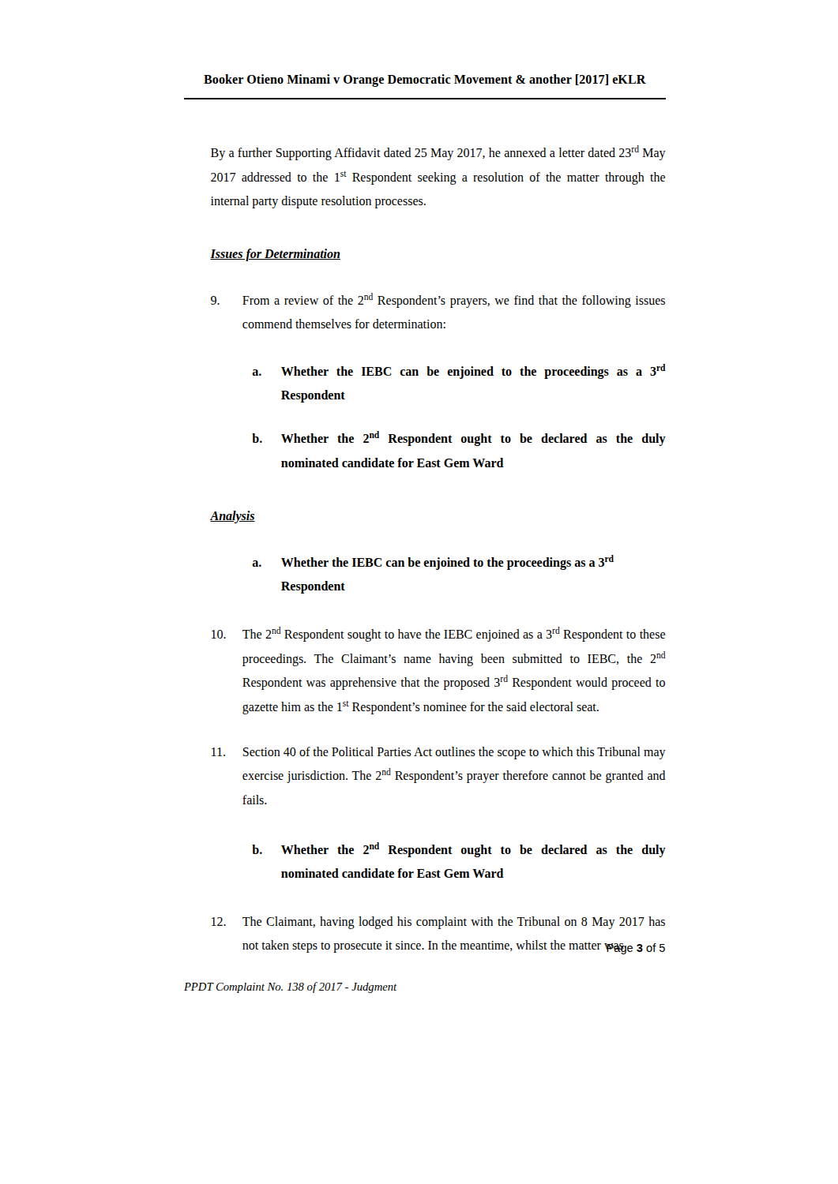Booker Otieno Minami v Orange Democratic Movement & another [2017] eKLR
By a further Supporting Affidavit dated 25 May 2017, he annexed a letter dated 23rd May 2017 addressed to the 1st Respondent seeking a resolution of the matter through the internal party dispute resolution processes.
Issues for Determination
9. From a review of the 2nd Respondent’s prayers, we find that the following issues commend themselves for determination:
a. Whether the IEBC can be enjoined to the proceedings as a 3rd Respondent
b. Whether the 2nd Respondent ought to be declared as the duly nominated candidate for East Gem Ward
Analysis
a. Whether the IEBC can be enjoined to the proceedings as a 3rd Respondent
10. The 2nd Respondent sought to have the IEBC enjoined as a 3rd Respondent to these proceedings. The Claimant’s name having been submitted to IEBC, the 2nd Respondent was apprehensive that the proposed 3rd Respondent would proceed to gazette him as the 1st Respondent’s nominee for the said electoral seat.
11. Section 40 of the Political Parties Act outlines the scope to which this Tribunal may exercise jurisdiction. The 2nd Respondent’s prayer therefore cannot be granted and fails.
b. Whether the 2nd Respondent ought to be declared as the duly nominated candidate for East Gem Ward
12. The Claimant, having lodged his complaint with the Tribunal on 8 May 2017 has not taken steps to prosecute it since. In the meantime, whilst the matter was
Page 3 of 5
PPDT Complaint No. 138 of 2017 - Judgment